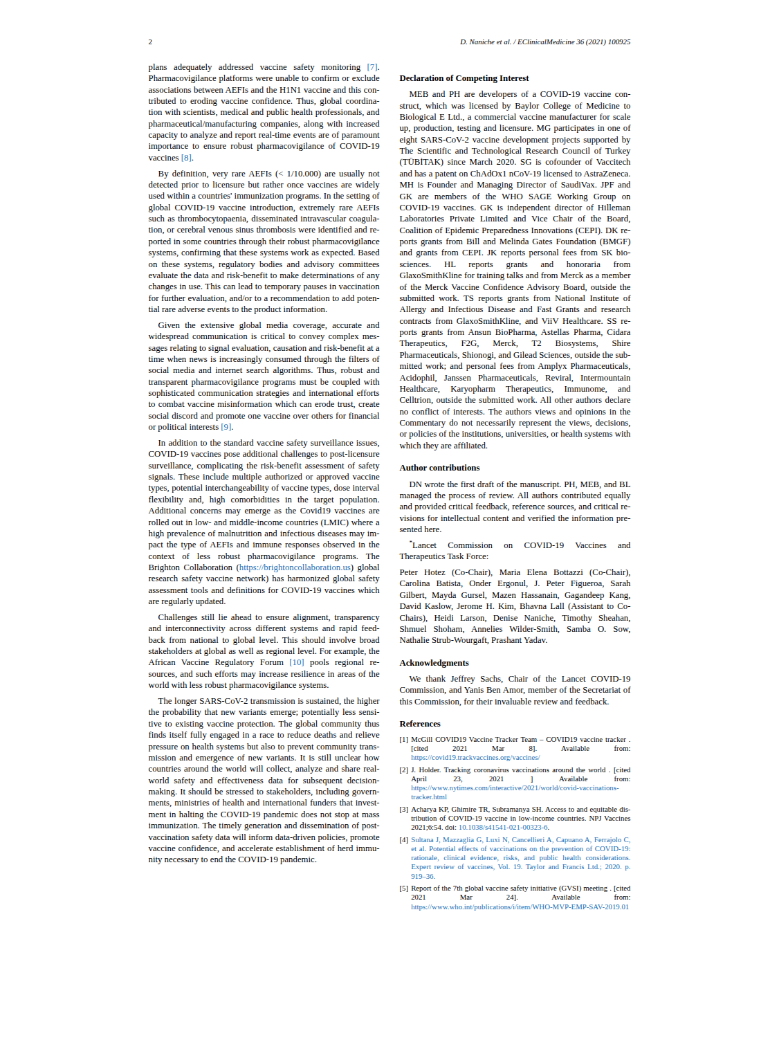2 D. Naniche et al. / EClinicalMedicine 36 (2021) 100925
plans adequately addressed vaccine safety monitoring [7]. Pharmacovigilance platforms were unable to confirm or exclude associations between AEFIs and the H1N1 vaccine and this contributed to eroding vaccine confidence. Thus, global coordination with scientists, medical and public health professionals, and pharmaceutical/manufacturing companies, along with increased capacity to analyze and report real-time events are of paramount importance to ensure robust pharmacovigilance of COVID-19 vaccines [8].
By definition, very rare AEFIs (< 1/10.000) are usually not detected prior to licensure but rather once vaccines are widely used within a countries' immunization programs. In the setting of global COVID-19 vaccine introduction, extremely rare AEFIs such as thrombocytopaenia, disseminated intravascular coagulation, or cerebral venous sinus thrombosis were identified and reported in some countries through their robust pharmacovigilance systems, confirming that these systems work as expected. Based on these systems, regulatory bodies and advisory committees evaluate the data and risk-benefit to make determinations of any changes in use. This can lead to temporary pauses in vaccination for further evaluation, and/or to a recommendation to add potential rare adverse events to the product information.
Given the extensive global media coverage, accurate and widespread communication is critical to convey complex messages relating to signal evaluation, causation and risk-benefit at a time when news is increasingly consumed through the filters of social media and internet search algorithms. Thus, robust and transparent pharmacovigilance programs must be coupled with sophisticated communication strategies and international efforts to combat vaccine misinformation which can erode trust, create social discord and promote one vaccine over others for financial or political interests [9].
In addition to the standard vaccine safety surveillance issues, COVID-19 vaccines pose additional challenges to post-licensure surveillance, complicating the risk-benefit assessment of safety signals. These include multiple authorized or approved vaccine types, potential interchangeability of vaccine types, dose interval flexibility and, high comorbidities in the target population. Additional concerns may emerge as the Covid19 vaccines are rolled out in low- and middle-income countries (LMIC) where a high prevalence of malnutrition and infectious diseases may impact the type of AEFIs and immune responses observed in the context of less robust pharmacovigilance programs. The Brighton Collaboration (https://brightoncollaboration.us) global research safety vaccine network) has harmonized global safety assessment tools and definitions for COVID-19 vaccines which are regularly updated.
Challenges still lie ahead to ensure alignment, transparency and interconnectivity across different systems and rapid feedback from national to global level. This should involve broad stakeholders at global as well as regional level. For example, the African Vaccine Regulatory Forum [10] pools regional resources, and such efforts may increase resilience in areas of the world with less robust pharmacovigilance systems.
The longer SARS-CoV-2 transmission is sustained, the higher the probability that new variants emerge; potentially less sensitive to existing vaccine protection. The global community thus finds itself fully engaged in a race to reduce deaths and relieve pressure on health systems but also to prevent community transmission and emergence of new variants. It is still unclear how countries around the world will collect, analyze and share real-world safety and effectiveness data for subsequent decision-making. It should be stressed to stakeholders, including governments, ministries of health and international funders that investment in halting the COVID-19 pandemic does not stop at mass immunization. The timely generation and dissemination of post-vaccination safety data will inform data-driven policies, promote vaccine confidence, and accelerate establishment of herd immunity necessary to end the COVID-19 pandemic.
Declaration of Competing Interest
MEB and PH are developers of a COVID-19 vaccine construct, which was licensed by Baylor College of Medicine to Biological E Ltd., a commercial vaccine manufacturer for scale up, production, testing and licensure. MG participates in one of eight SARS-CoV-2 vaccine development projects supported by The Scientific and Technological Research Council of Turkey (TÜBİTAK) since March 2020. SG is cofounder of Vaccitech and has a patent on ChAdOx1 nCoV-19 licensed to AstraZeneca. MH is Founder and Managing Director of SaudiVax. JPF and GK are members of the WHO SAGE Working Group on COVID-19 vaccines. GK is independent director of Hilleman Laboratories Private Limited and Vice Chair of the Board, Coalition of Epidemic Preparedness Innovations (CEPI). DK reports grants from Bill and Melinda Gates Foundation (BMGF) and grants from CEPI. JK reports personal fees from SK biosciences. HL reports grants and honoraria from GlaxoSmithKline for training talks and from Merck as a member of the Merck Vaccine Confidence Advisory Board, outside the submitted work. TS reports grants from National Institute of Allergy and Infectious Disease and Fast Grants and research contracts from GlaxoSmithKline, and ViiV Healthcare. SS reports grants from Ansun BioPharma, Astellas Pharma, Cidara Therapeutics, F2G, Merck, T2 Biosystems, Shire Pharmaceuticals, Shionogi, and Gilead Sciences, outside the submitted work; and personal fees from Amplyx Pharmaceuticals, Acidophil, Janssen Pharmaceuticals, Reviral, Intermountain Healthcare, Karyopharm Therapeutics, Immunome, and Celltrion, outside the submitted work. All other authors declare no conflict of interests. The authors views and opinions in the Commentary do not necessarily represent the views, decisions, or policies of the institutions, universities, or health systems with which they are affiliated.
Author contributions
DN wrote the first draft of the manuscript. PH, MEB, and BL managed the process of review. All authors contributed equally and provided critical feedback, reference sources, and critical revisions for intellectual content and verified the information presented here.
*Lancet Commission on COVID-19 Vaccines and Therapeutics Task Force:
Peter Hotez (Co-Chair), Maria Elena Bottazzi (Co-Chair), Carolina Batista, Onder Ergonul, J. Peter Figueroa, Sarah Gilbert, Mayda Gursel, Mazen Hassanain, Gagandeep Kang, David Kaslow, Jerome H. Kim, Bhavna Lall (Assistant to Co-Chairs), Heidi Larson, Denise Naniche, Timothy Sheahan, Shmuel Shoham, Annelies Wilder-Smith, Samba O. Sow, Nathalie Strub-Wourgaft, Prashant Yadav.
Acknowledgments
We thank Jeffrey Sachs, Chair of the Lancet COVID-19 Commission, and Yanis Ben Amor, member of the Secretariat of this Commission, for their invaluable review and feedback.
References
[1] McGill COVID19 Vaccine Tracker Team – COVID19 vaccine tracker . [cited 2021 Mar 8]. Available from: https://covid19.trackvaccines.org/vaccines/
[2] J. Holder. Tracking coronavirus vaccinations around the world . [cited April 23, 2021 ] Available from: https://www.nytimes.com/interactive/2021/world/covid-vaccinations-tracker.html
[3] Acharya KP, Ghimire TR, Subramanya SH. Access to and equitable distribution of COVID-19 vaccine in low-income countries. NPJ Vaccines 2021;6:54. doi: 10.1038/s41541-021-00323-6.
[4] Sultana J, Mazzaglia G, Luxi N, Cancellieri A, Capuano A, Ferrajolo C, et al. Potential effects of vaccinations on the prevention of COVID-19: rationale, clinical evidence, risks, and public health considerations. Expert review of vaccines, Vol. 19. Taylor and Francis Ltd.; 2020. p. 919–36.
[5] Report of the 7th global vaccine safety initiative (GVSI) meeting . [cited 2021 Mar 24]. Available from: https://www.who.int/publications/i/item/WHO-MVP-EMP-SAV-2019.01